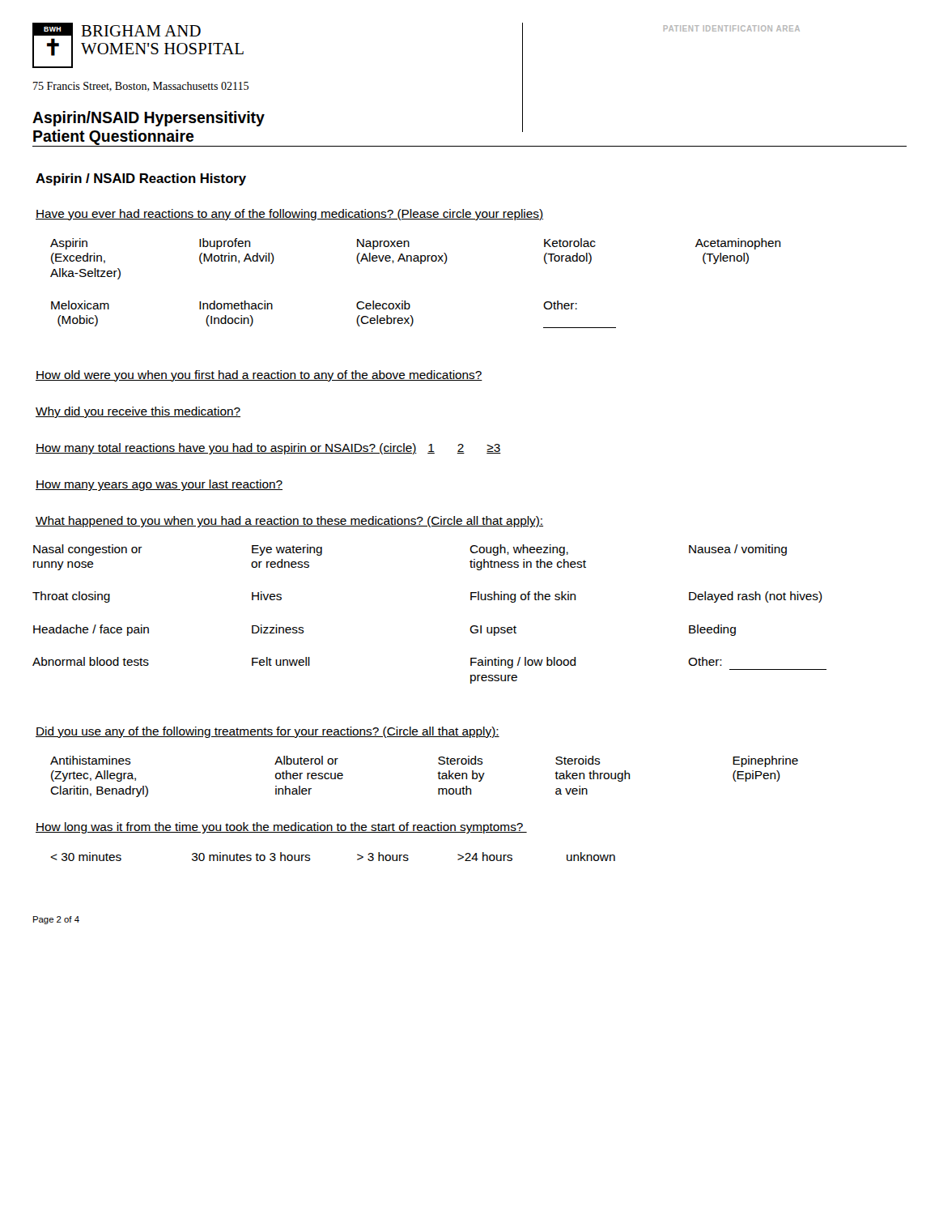BWH
✝
BRIGHAM AND
WOMEN'S HOSPITAL
75 Francis Street, Boston, Massachusetts 02115
Aspirin/NSAID Hypersensitivity
Patient Questionnaire
Patient Identification Area
Aspirin / NSAID Reaction History
Have you ever had reactions to any of the following medications? (Please circle your replies)
| Aspirin (Excedrin, Alka-Seltzer) | Ibuprofen (Motrin, Advil) | Naproxen (Aleve, Anaprox) | Ketorolac (Toradol) | Acetaminophen (Tylenol) |
| Meloxicam (Mobic) | Indomethacin (Indocin) | Celecoxib (Celebrex) | Other: | |
How old were you when you first had a reaction to any of the above medications?
Why did you receive this medication?
How many total reactions have you had to aspirin or NSAIDs? (circle)12≥3
How many years ago was your last reaction?
What happened to you when you had a reaction to these medications? (Circle all that apply):
| Nasal congestion or runny nose | Eye watering or redness | Cough, wheezing, tightness in the chest | Nausea / vomiting |
| Throat closing | Hives | Flushing of the skin | Delayed rash (not hives) |
| Headache / face pain | Dizziness | GI upset | Bleeding |
| Abnormal blood tests | Felt unwell | Fainting / low blood pressure | Other: |
Did you use any of the following treatments for your reactions? (Circle all that apply):
| Antihistamines (Zyrtec, Allegra, Claritin, Benadryl) | Albuterol or other rescue inhaler | Steroids taken by mouth | Steroids taken through a vein | Epinephrine (EpiPen) |
How long was it from the time you took the medication to the start of reaction symptoms?
< 30 minutes 30 minutes to 3 hours > 3 hours >24 hours unknown
Page 2 of 4